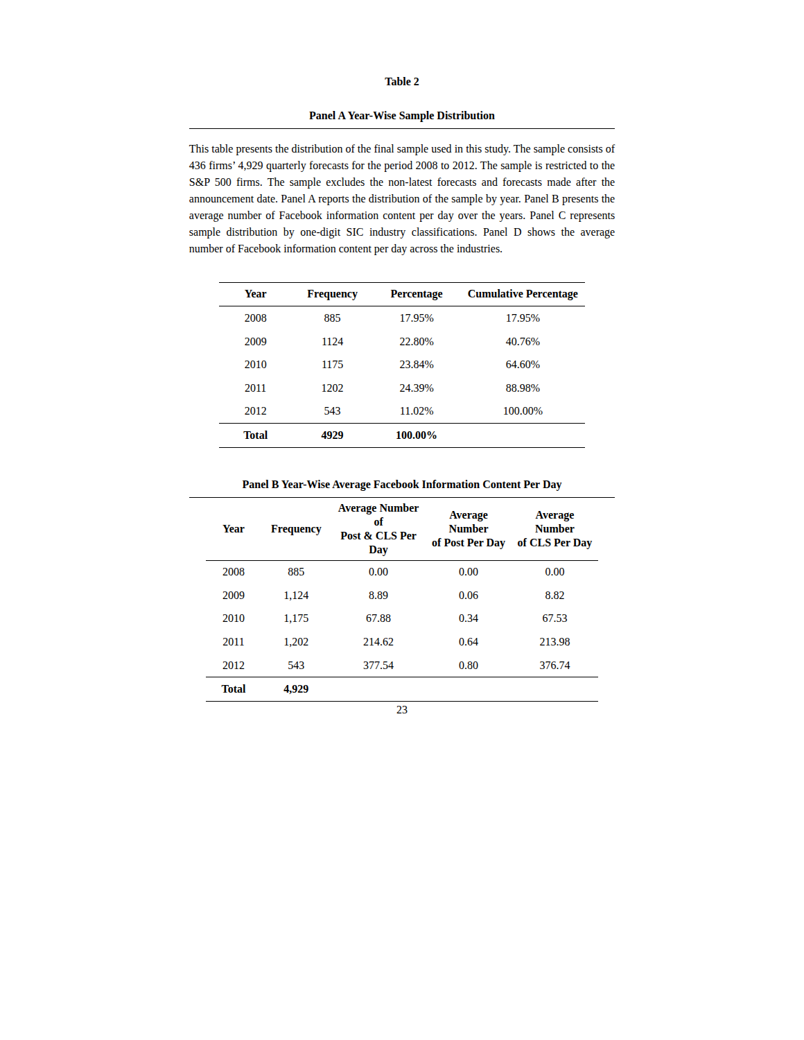Table 2
Panel A Year-Wise Sample Distribution
This table presents the distribution of the final sample used in this study. The sample consists of 436 firms’ 4,929 quarterly forecasts for the period 2008 to 2012. The sample is restricted to the S&P 500 firms. The sample excludes the non-latest forecasts and forecasts made after the announcement date. Panel A reports the distribution of the sample by year. Panel B presents the average number of Facebook information content per day over the years. Panel C represents sample distribution by one-digit SIC industry classifications. Panel D shows the average number of Facebook information content per day across the industries.
| Year | Frequency | Percentage | Cumulative Percentage |
| --- | --- | --- | --- |
| 2008 | 885 | 17.95% | 17.95% |
| 2009 | 1124 | 22.80% | 40.76% |
| 2010 | 1175 | 23.84% | 64.60% |
| 2011 | 1202 | 24.39% | 88.98% |
| 2012 | 543 | 11.02% | 100.00% |
| Total | 4929 | 100.00% | |
Panel B Year-Wise Average Facebook Information Content Per Day
| Year | Frequency | Average Number of Post & CLS Per Day | Average Number of Post Per Day | Average Number of CLS Per Day |
| --- | --- | --- | --- | --- |
| 2008 | 885 | 0.00 | 0.00 | 0.00 |
| 2009 | 1,124 | 8.89 | 0.06 | 8.82 |
| 2010 | 1,175 | 67.88 | 0.34 | 67.53 |
| 2011 | 1,202 | 214.62 | 0.64 | 213.98 |
| 2012 | 543 | 377.54 | 0.80 | 376.74 |
| Total | 4,929 | | | |
23